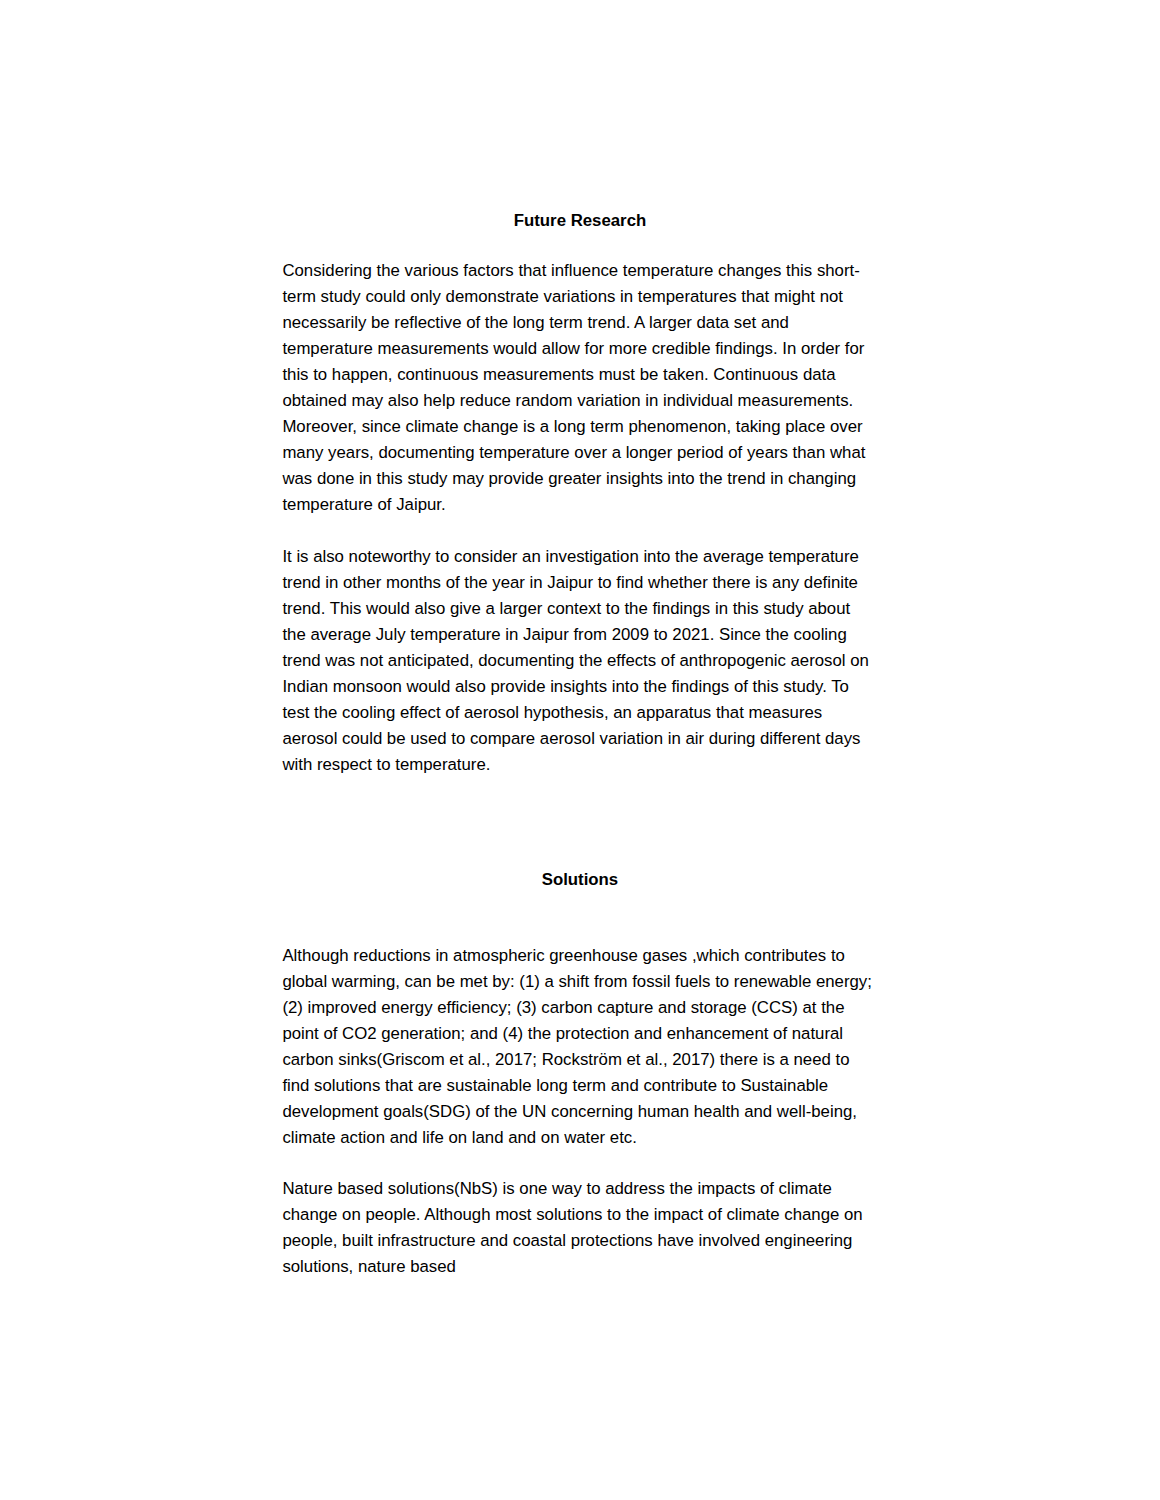Future Research
Considering the various factors that influence temperature changes this short-term study could only demonstrate variations in temperatures that might not necessarily be reflective of the long term trend. A larger data set and temperature measurements would allow for more credible findings. In order for this to happen, continuous measurements must be taken. Continuous data obtained may also help reduce random variation in individual measurements. Moreover, since climate change is a long term phenomenon, taking place over many years, documenting temperature over a longer period of years than what was done in this study may provide greater insights into the trend in changing temperature of Jaipur.
It is also noteworthy to consider an investigation into the average temperature trend in other months of the year in Jaipur to find whether there is any definite trend. This would also give a larger context to the findings in this study about the average July temperature in Jaipur from 2009 to 2021. Since the cooling trend was not anticipated, documenting the effects of anthropogenic aerosol on Indian monsoon would also provide insights into the findings of this study. To test the cooling effect of aerosol hypothesis, an apparatus that measures aerosol could be used to compare aerosol variation in air during different days with respect to temperature.
Solutions
Although reductions in atmospheric greenhouse gases ,which contributes to global warming, can be met by: (1) a shift from fossil fuels to renewable energy; (2) improved energy efficiency; (3) carbon capture and storage (CCS) at the point of CO2 generation; and (4) the protection and enhancement of natural carbon sinks(Griscom et al., 2017; Rockström et al., 2017) there is a need to find solutions that are sustainable long term and contribute to Sustainable development goals(SDG) of the UN concerning human health and well-being, climate action and life on land and on water etc.
Nature based solutions(NbS) is one way to address the impacts of climate change on people. Although most solutions to the impact of climate change on people, built infrastructure and coastal protections have involved engineering solutions, nature based